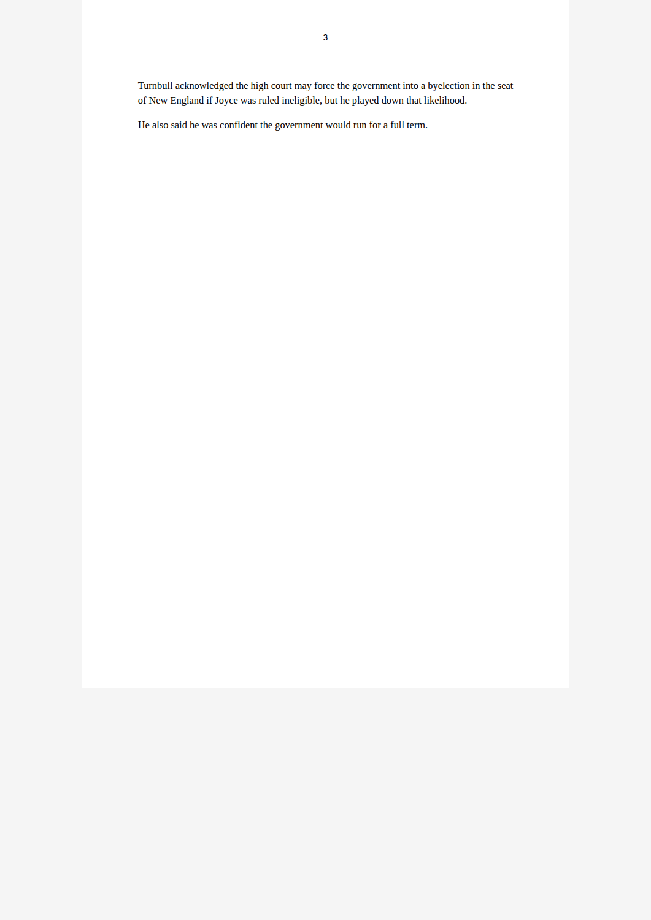3
Turnbull acknowledged the high court may force the government into a byelection in the seat of New England if Joyce was ruled ineligible, but he played down that likelihood.
He also said he was confident the government would run for a full term.